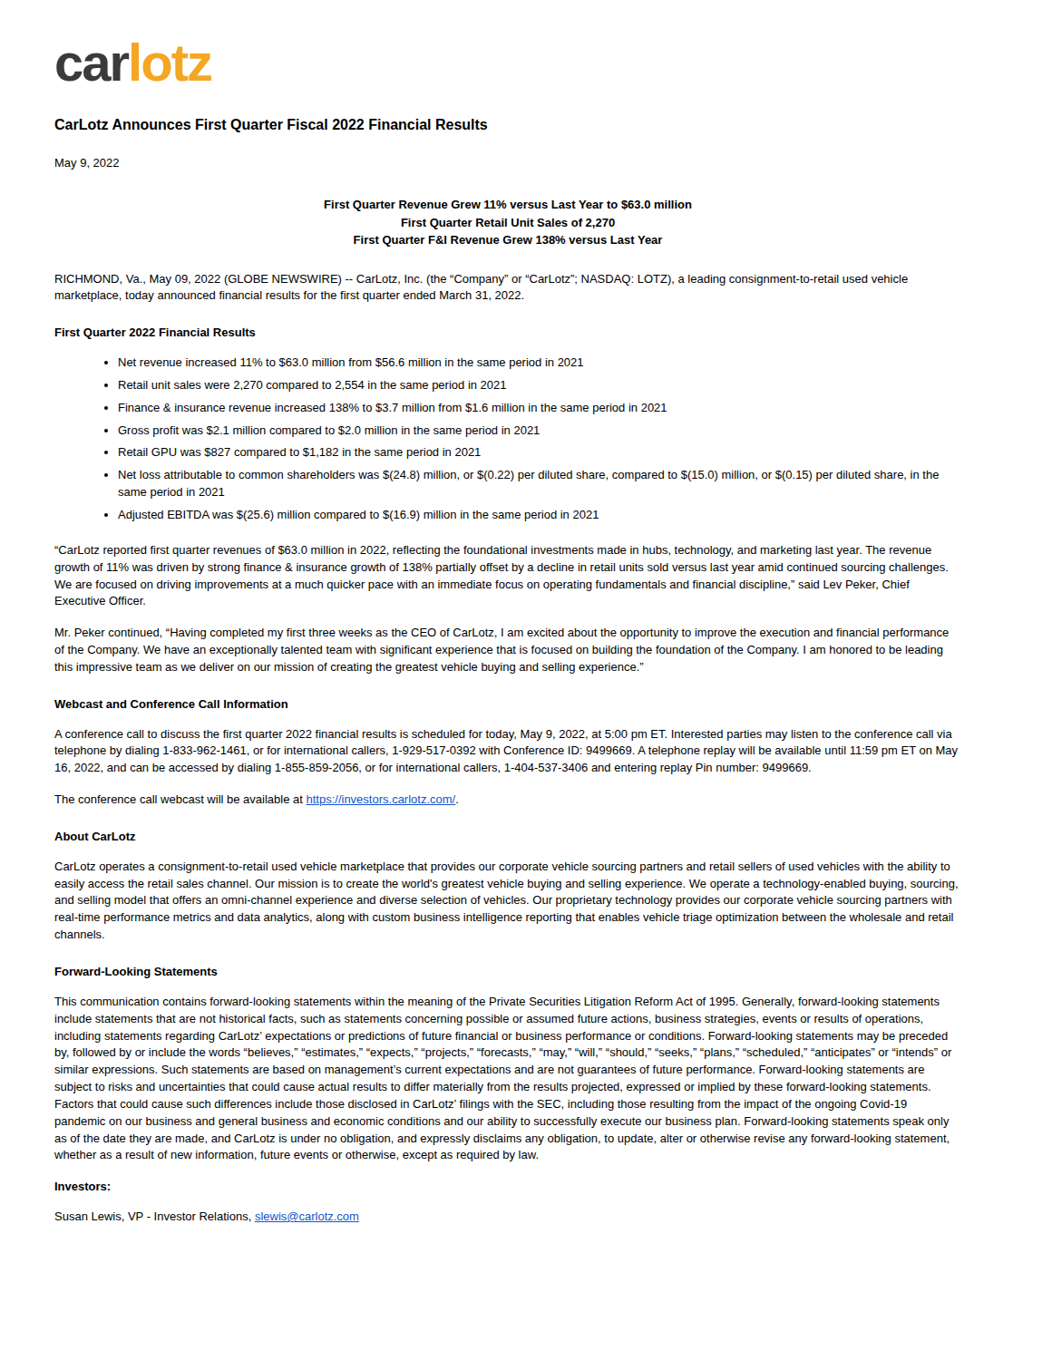car lotz
CarLotz Announces First Quarter Fiscal 2022 Financial Results
May 9, 2022
First Quarter Revenue Grew 11% versus Last Year to $63.0 million
First Quarter Retail Unit Sales of 2,270
First Quarter F&I Revenue Grew 138% versus Last Year
RICHMOND, Va., May 09, 2022 (GLOBE NEWSWIRE) -- CarLotz, Inc. (the “Company” or “CarLotz”; NASDAQ: LOTZ), a leading consignment-to-retail used vehicle marketplace, today announced financial results for the first quarter ended March 31, 2022.
First Quarter 2022 Financial Results
Net revenue increased 11% to $63.0 million from $56.6 million in the same period in 2021
Retail unit sales were 2,270 compared to 2,554 in the same period in 2021
Finance & insurance revenue increased 138% to $3.7 million from $1.6 million in the same period in 2021
Gross profit was $2.1 million compared to $2.0 million in the same period in 2021
Retail GPU was $827 compared to $1,182 in the same period in 2021
Net loss attributable to common shareholders was $(24.8) million, or $(0.22) per diluted share, compared to $(15.0) million, or $(0.15) per diluted share, in the same period in 2021
Adjusted EBITDA was $(25.6) million compared to $(16.9) million in the same period in 2021
“CarLotz reported first quarter revenues of $63.0 million in 2022, reflecting the foundational investments made in hubs, technology, and marketing last year. The revenue growth of 11% was driven by strong finance & insurance growth of 138% partially offset by a decline in retail units sold versus last year amid continued sourcing challenges. We are focused on driving improvements at a much quicker pace with an immediate focus on operating fundamentals and financial discipline,” said Lev Peker, Chief Executive Officer.
Mr. Peker continued, “Having completed my first three weeks as the CEO of CarLotz, I am excited about the opportunity to improve the execution and financial performance of the Company. We have an exceptionally talented team with significant experience that is focused on building the foundation of the Company. I am honored to be leading this impressive team as we deliver on our mission of creating the greatest vehicle buying and selling experience.”
Webcast and Conference Call Information
A conference call to discuss the first quarter 2022 financial results is scheduled for today, May 9, 2022, at 5:00 pm ET. Interested parties may listen to the conference call via telephone by dialing 1-833-962-1461, or for international callers, 1-929-517-0392 with Conference ID: 9499669. A telephone replay will be available until 11:59 pm ET on May 16, 2022, and can be accessed by dialing 1-855-859-2056, or for international callers, 1-404-537-3406 and entering replay Pin number: 9499669.
The conference call webcast will be available at https://investors.carlotz.com/.
About CarLotz
CarLotz operates a consignment-to-retail used vehicle marketplace that provides our corporate vehicle sourcing partners and retail sellers of used vehicles with the ability to easily access the retail sales channel. Our mission is to create the world's greatest vehicle buying and selling experience. We operate a technology-enabled buying, sourcing, and selling model that offers an omni-channel experience and diverse selection of vehicles. Our proprietary technology provides our corporate vehicle sourcing partners with real-time performance metrics and data analytics, along with custom business intelligence reporting that enables vehicle triage optimization between the wholesale and retail channels.
Forward-Looking Statements
This communication contains forward-looking statements within the meaning of the Private Securities Litigation Reform Act of 1995. Generally, forward-looking statements include statements that are not historical facts, such as statements concerning possible or assumed future actions, business strategies, events or results of operations, including statements regarding CarLotz’ expectations or predictions of future financial or business performance or conditions. Forward-looking statements may be preceded by, followed by or include the words “believes,” “estimates,” “expects,” “projects,” “forecasts,” “may,” “will,” “should,” “seeks,” “plans,” “scheduled,” “anticipates” or “intends” or similar expressions. Such statements are based on management’s current expectations and are not guarantees of future performance. Forward-looking statements are subject to risks and uncertainties that could cause actual results to differ materially from the results projected, expressed or implied by these forward-looking statements. Factors that could cause such differences include those disclosed in CarLotz’ filings with the SEC, including those resulting from the impact of the ongoing Covid-19 pandemic on our business and general business and economic conditions and our ability to successfully execute our business plan. Forward-looking statements speak only as of the date they are made, and CarLotz is under no obligation, and expressly disclaims any obligation, to update, alter or otherwise revise any forward-looking statement, whether as a result of new information, future events or otherwise, except as required by law.
Investors:
Susan Lewis, VP - Investor Relations, slewis@carlotz.com